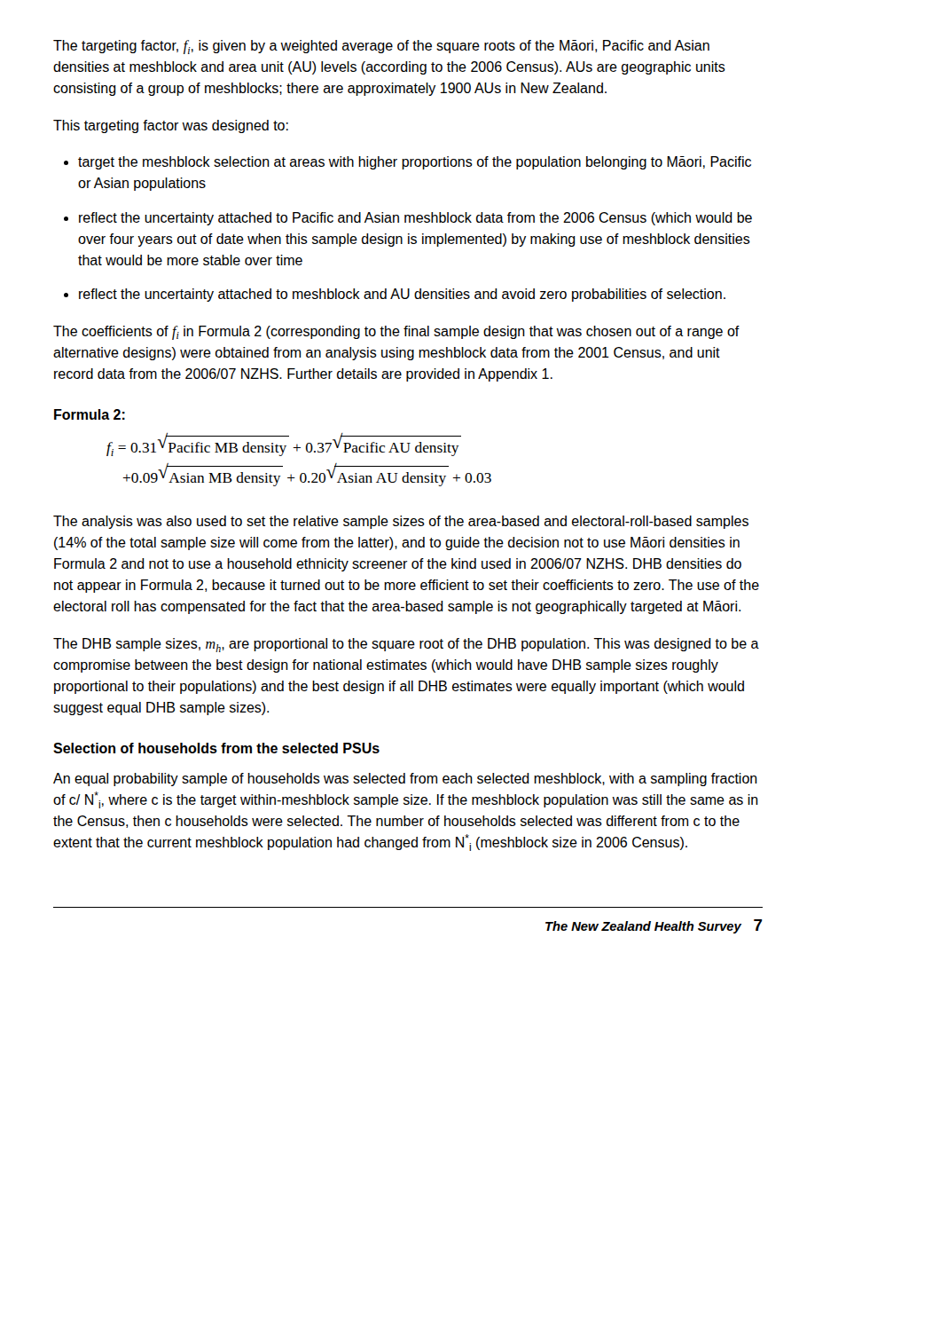The targeting factor, fi, is given by a weighted average of the square roots of the Māori, Pacific and Asian densities at meshblock and area unit (AU) levels (according to the 2006 Census). AUs are geographic units consisting of a group of meshblocks; there are approximately 1900 AUs in New Zealand.
This targeting factor was designed to:
target the meshblock selection at areas with higher proportions of the population belonging to Māori, Pacific or Asian populations
reflect the uncertainty attached to Pacific and Asian meshblock data from the 2006 Census (which would be over four years out of date when this sample design is implemented) by making use of meshblock densities that would be more stable over time
reflect the uncertainty attached to meshblock and AU densities and avoid zero probabilities of selection.
The coefficients of fi in Formula 2 (corresponding to the final sample design that was chosen out of a range of alternative designs) were obtained from an analysis using meshblock data from the 2001 Census, and unit record data from the 2006/07 NZHS. Further details are provided in Appendix 1.
Formula 2:
fi = 0.31Pacific MB density + 0.37Pacific AU density +0.09Asian MB density + 0.20Asian AU density + 0.03
The analysis was also used to set the relative sample sizes of the area-based and electoral-roll-based samples (14% of the total sample size will come from the latter), and to guide the decision not to use Māori densities in Formula 2 and not to use a household ethnicity screener of the kind used in 2006/07 NZHS. DHB densities do not appear in Formula 2, because it turned out to be more efficient to set their coefficients to zero. The use of the electoral roll has compensated for the fact that the area-based sample is not geographically targeted at Māori.
The DHB sample sizes, mh, are proportional to the square root of the DHB population. This was designed to be a compromise between the best design for national estimates (which would have DHB sample sizes roughly proportional to their populations) and the best design if all DHB estimates were equally important (which would suggest equal DHB sample sizes).
Selection of households from the selected PSUs
An equal probability sample of households was selected from each selected meshblock, with a sampling fraction of c/ N*i, where c is the target within-meshblock sample size. If the meshblock population was still the same as in the Census, then c households were selected. The number of households selected was different from c to the extent that the current meshblock population had changed from N*i (meshblock size in 2006 Census).
The New Zealand Health Survey 7